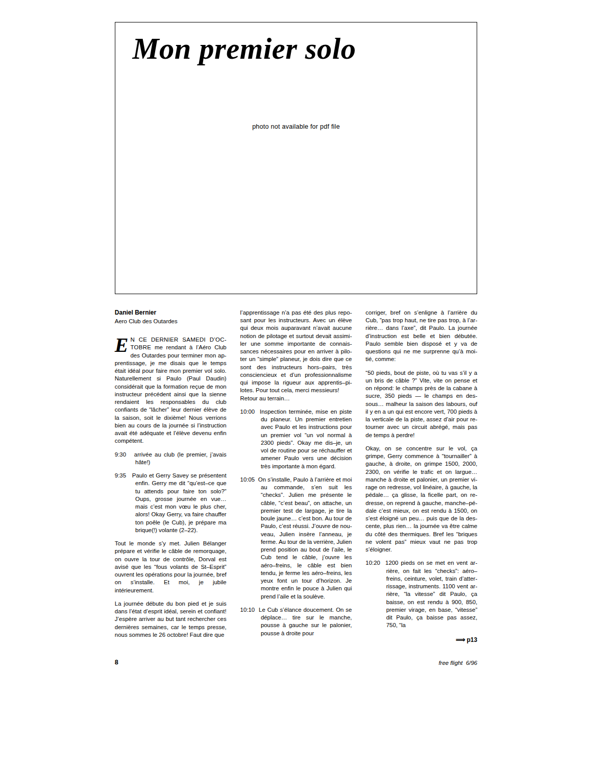Mon premier solo
photo not available for pdf file
Daniel Bernier
Aero Club des Outardes
EN CE DERNIER SAMEDI D’OCTOBRE me rendant à l’Aéro Club des Outardes pour terminer mon apprentissage, je me disais que le temps était idéal pour faire mon premier vol solo. Naturellement si Paulo (Paul Daudin) considérait que la formation reçue de mon instructeur précédent ainsi que la sienne rendaient les responsables du club confiants de “lâcher” leur dernier élève de la saison, soit le dixième! Nous verrions bien au cours de la journée si l’instruction avait été adéquate et l’élève devenu enfin compétent.
9:30 arrivée au club (le premier, j’avais hâte!)
9:35 Paulo et Gerry Savey se présentent enfin. Gerry me dit “qu’est–ce que tu attends pour faire ton solo?” Oups, grosse journée en vue… mais c’est mon vœu le plus cher, alors! Okay Gerry, va faire chauffer ton poêle (le Cub), je prépare ma brique(!) volante (2–22).
Tout le monde s’y met. Julien Bélanger prépare et vérifie le câble de remorquage, on ouvre la tour de contrôle, Dorval est avisé que les “fous volants de St–Esprit” ouvrent les opérations pour la journée, bref on s’installe. Et moi, je jubile intérieurement.
La journée débute du bon pied et je suis dans l’état d’esprit idéal, serein et confiant! J’espère arriver au but tant rechercher ces dernières semaines, car le temps presse, nous sommes le 26 octobre! Faut dire que
l’apprentissage n’a pas été des plus reposant pour les instructeurs. Avec un élève qui deux mois auparavant n’avait aucune notion de pilotage et surtout devait assimiler une somme importante de connaissances nécessaires pour en arriver à piloter un “simple” planeur, je dois dire que ce sont des instructeurs hors–pairs, très consciencieux et d’un professionnalisme qui impose la rigueur aux apprentis–pilotes. Pour tout cela, merci messieurs!
Retour au terrain…
10:00 Inspection terminée, mise en piste du planeur. Un premier entretien avec Paulo et les instructions pour un premier vol “un vol normal à 2300 pieds”. Okay me dis–je, un vol de routine pour se réchauffer et amener Paulo vers une décision très importante à mon égard.
10:05 On s’installe, Paulo à l’arrière et moi au commande, s’en suit les “checks”. Julien me présente le câble, “c’est beau”, on attache, un premier test de largage, je tire la boule jaune… c’est bon. Au tour de Paulo, c’est réussi. J’ouvre de nouveau, Julien insère l’anneau, je ferme. Au tour de la verrière, Julien prend position au bout de l’aile, le Cub tend le câble, j’ouvre les aéro–freins, le câble est bien tendu, je ferme les aéro–freins, les yeux font un tour d’horizon. Je montre enfin le pouce à Julien qui prend l’aile et la soulève.
10:10 Le Cub s’élance doucement. On se déplace… tire sur le manche, pousse à gauche sur le palonier, pousse à droite pour
corriger, bref on s’enligne à l’arrière du Cub, ”pas trop haut, ne tire pas trop, à l’arrière… dans l’axe”, dit Paulo. La journée d’instruction est belle et bien débutée. Paulo semble bien disposé et y va de questions qui ne me surprenne qu’à moitié, comme:
“50 pieds, bout de piste, où tu vas s’il y a un bris de câble ?” Vite, vite on pense et on répond: le champs près de la cabane à sucre, 350 pieds — le champs en dessous… malheur la saison des labours, ouf il y en a un qui est encore vert, 700 pieds à la verticale de la piste, assez d’air pour retourner avec un circuit abrégé, mais pas de temps à perdre!
Okay, on se concentre sur le vol, ça grimpe, Gerry commence à “tournailler” à gauche, à droite, on grimpe 1500, 2000, 2300, on vérifie le trafic et on largue… manche à droite et palonier, un premier virage on redresse, vol linéaire, à gauche, la pédale… ça glisse, la ficelle part, on redresse, on reprend à gauche, manche–pédale c’est mieux, on est rendu à 1500, on s’est éloigné un peu… puis que de la descente, plus rien… la journée va être calme du côté des thermiques. Bref les “briques ne volent pas” mieux vaut ne pas trop s’éloigner.
10:20 1200 pieds on se met en vent arrière, on fait les “checks”: aéro–freins, ceinture, volet, train d’atterrissage, instruments. 1100 vent arrière, “la vitesse” dit Paulo, ça baisse, on est rendu à 900, 850, premier virage, en base, “vitesse” dit Paulo, ça baisse pas assez, 750, “la
⟹p13
8
free flight 6/96